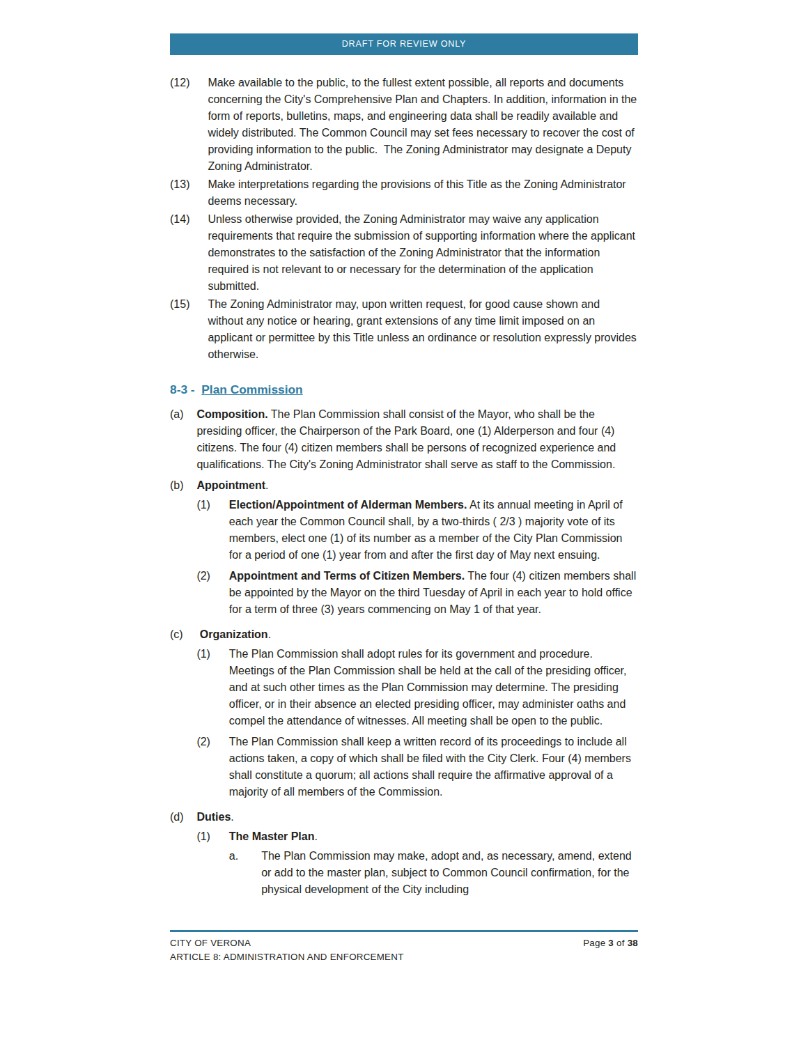DRAFT FOR REVIEW ONLY
(12) Make available to the public, to the fullest extent possible, all reports and documents concerning the City's Comprehensive Plan and Chapters. In addition, information in the form of reports, bulletins, maps, and engineering data shall be readily available and widely distributed. The Common Council may set fees necessary to recover the cost of providing information to the public. The Zoning Administrator may designate a Deputy Zoning Administrator.
(13) Make interpretations regarding the provisions of this Title as the Zoning Administrator deems necessary.
(14) Unless otherwise provided, the Zoning Administrator may waive any application requirements that require the submission of supporting information where the applicant demonstrates to the satisfaction of the Zoning Administrator that the information required is not relevant to or necessary for the determination of the application submitted.
(15) The Zoning Administrator may, upon written request, for good cause shown and without any notice or hearing, grant extensions of any time limit imposed on an applicant or permittee by this Title unless an ordinance or resolution expressly provides otherwise.
8-3 - Plan Commission
(a) Composition. The Plan Commission shall consist of the Mayor, who shall be the presiding officer, the Chairperson of the Park Board, one (1) Alderperson and four (4) citizens. The four (4) citizen members shall be persons of recognized experience and qualifications. The City's Zoning Administrator shall serve as staff to the Commission.
(b) Appointment.
(1) Election/Appointment of Alderman Members. At its annual meeting in April of each year the Common Council shall, by a two-thirds ( 2/3 ) majority vote of its members, elect one (1) of its number as a member of the City Plan Commission for a period of one (1) year from and after the first day of May next ensuing.
(2) Appointment and Terms of Citizen Members. The four (4) citizen members shall be appointed by the Mayor on the third Tuesday of April in each year to hold office for a term of three (3) years commencing on May 1 of that year.
(c) Organization.
(1) The Plan Commission shall adopt rules for its government and procedure. Meetings of the Plan Commission shall be held at the call of the presiding officer, and at such other times as the Plan Commission may determine. The presiding officer, or in their absence an elected presiding officer, may administer oaths and compel the attendance of witnesses. All meeting shall be open to the public.
(2) The Plan Commission shall keep a written record of its proceedings to include all actions taken, a copy of which shall be filed with the City Clerk. Four (4) members shall constitute a quorum; all actions shall require the affirmative approval of a majority of all members of the Commission.
(d) Duties.
(1) The Master Plan.
a. The Plan Commission may make, adopt and, as necessary, amend, extend or add to the master plan, subject to Common Council confirmation, for the physical development of the City including
CITY OF VERONA
ARTICLE 8: ADMINISTRATION AND ENFORCEMENT
Page 3 of 38